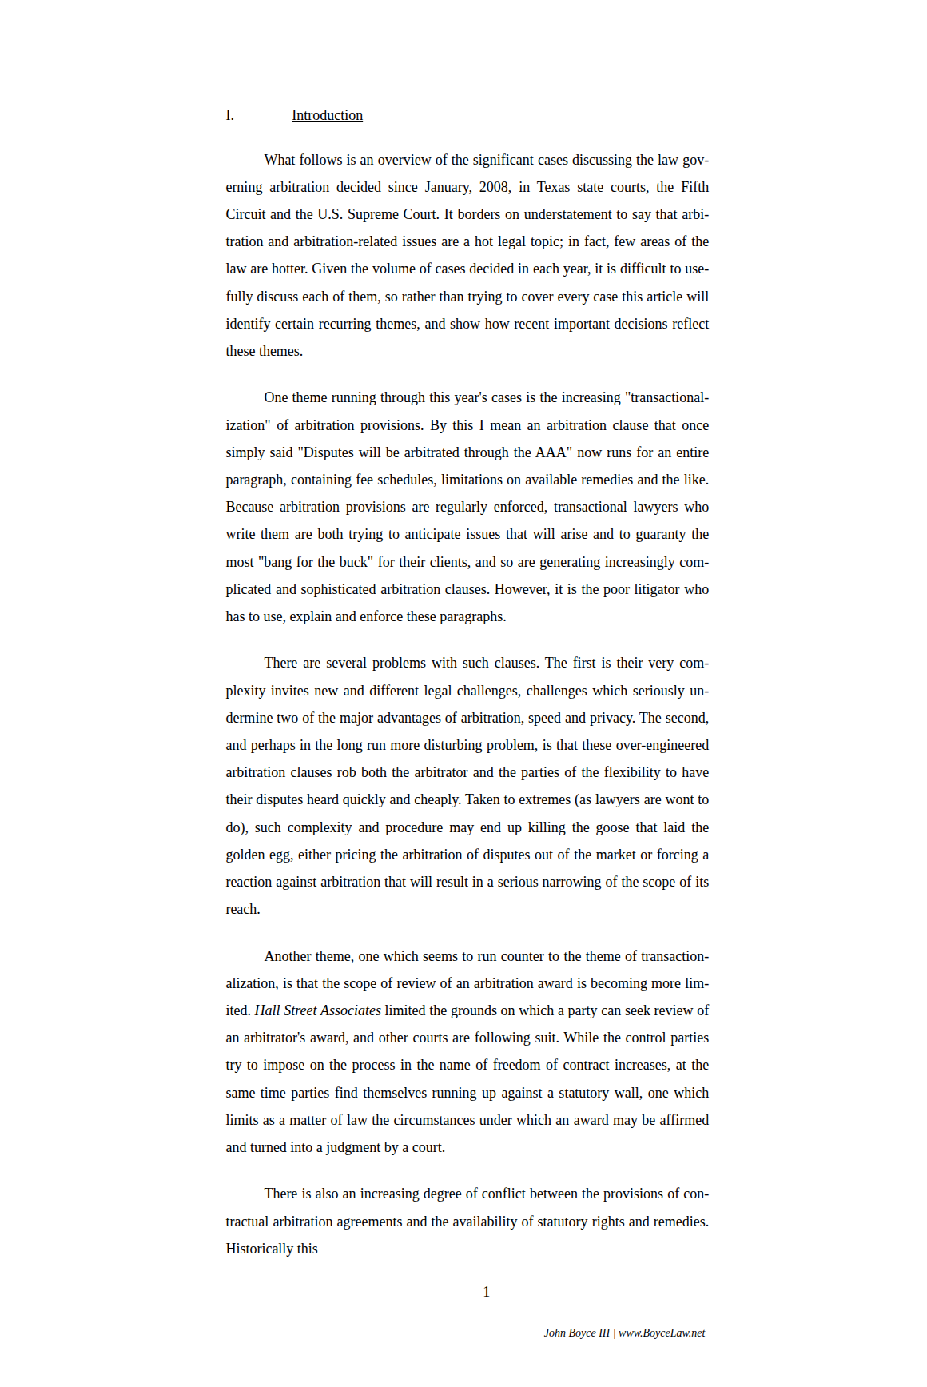I. Introduction
What follows is an overview of the significant cases discussing the law governing arbitration decided since January, 2008, in Texas state courts, the Fifth Circuit and the U.S. Supreme Court. It borders on understatement to say that arbitration and arbitration-related issues are a hot legal topic; in fact, few areas of the law are hotter. Given the volume of cases decided in each year, it is difficult to usefully discuss each of them, so rather than trying to cover every case this article will identify certain recurring themes, and show how recent important decisions reflect these themes.
One theme running through this year's cases is the increasing "transactionalization" of arbitration provisions. By this I mean an arbitration clause that once simply said "Disputes will be arbitrated through the AAA" now runs for an entire paragraph, containing fee schedules, limitations on available remedies and the like. Because arbitration provisions are regularly enforced, transactional lawyers who write them are both trying to anticipate issues that will arise and to guaranty the most "bang for the buck" for their clients, and so are generating increasingly complicated and sophisticated arbitration clauses. However, it is the poor litigator who has to use, explain and enforce these paragraphs.
There are several problems with such clauses. The first is their very complexity invites new and different legal challenges, challenges which seriously undermine two of the major advantages of arbitration, speed and privacy. The second, and perhaps in the long run more disturbing problem, is that these over-engineered arbitration clauses rob both the arbitrator and the parties of the flexibility to have their disputes heard quickly and cheaply. Taken to extremes (as lawyers are wont to do), such complexity and procedure may end up killing the goose that laid the golden egg, either pricing the arbitration of disputes out of the market or forcing a reaction against arbitration that will result in a serious narrowing of the scope of its reach.
Another theme, one which seems to run counter to the theme of transactionalization, is that the scope of review of an arbitration award is becoming more limited. Hall Street Associates limited the grounds on which a party can seek review of an arbitrator's award, and other courts are following suit. While the control parties try to impose on the process in the name of freedom of contract increases, at the same time parties find themselves running up against a statutory wall, one which limits as a matter of law the circumstances under which an award may be affirmed and turned into a judgment by a court.
There is also an increasing degree of conflict between the provisions of contractual arbitration agreements and the availability of statutory rights and remedies. Historically this
1
John Boyce III | www.BoyceLaw.net